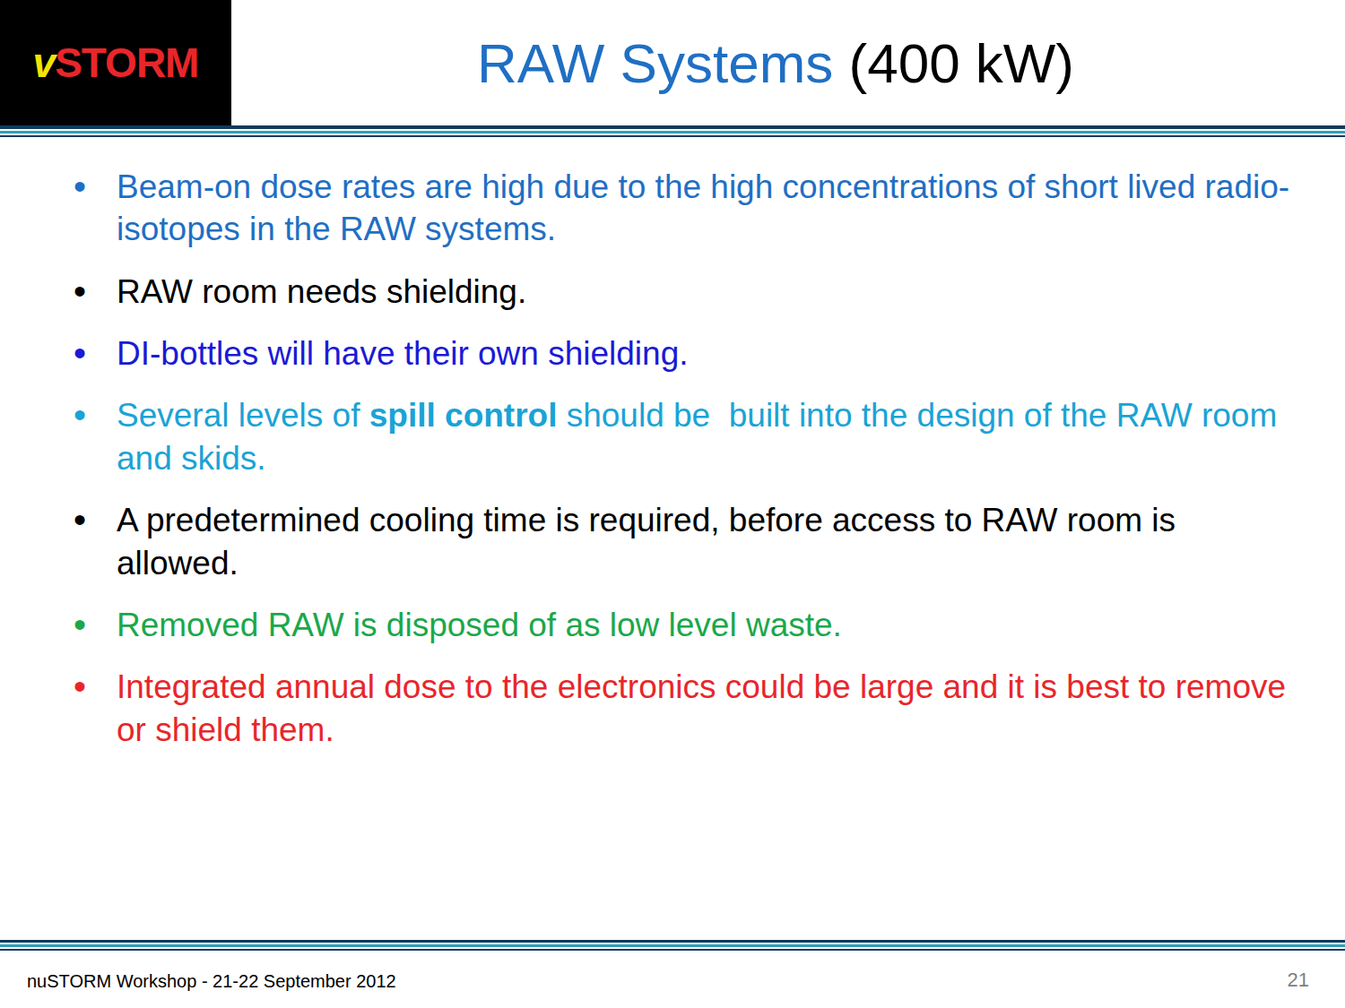vSTORM
RAW Systems (400 kW)
Beam-on dose rates are high due to the high concentrations of short lived radio-isotopes in the RAW systems.
RAW room needs shielding.
DI-bottles will have their own shielding.
Several levels of spill control should be built into the design of the RAW room and skids.
A predetermined cooling time is required, before access to RAW room is allowed.
Removed RAW is disposed of as low level waste.
Integrated annual dose to the electronics could be large and it is best to remove or shield them.
nuSTORM Workshop - 21-22 September 2012
21